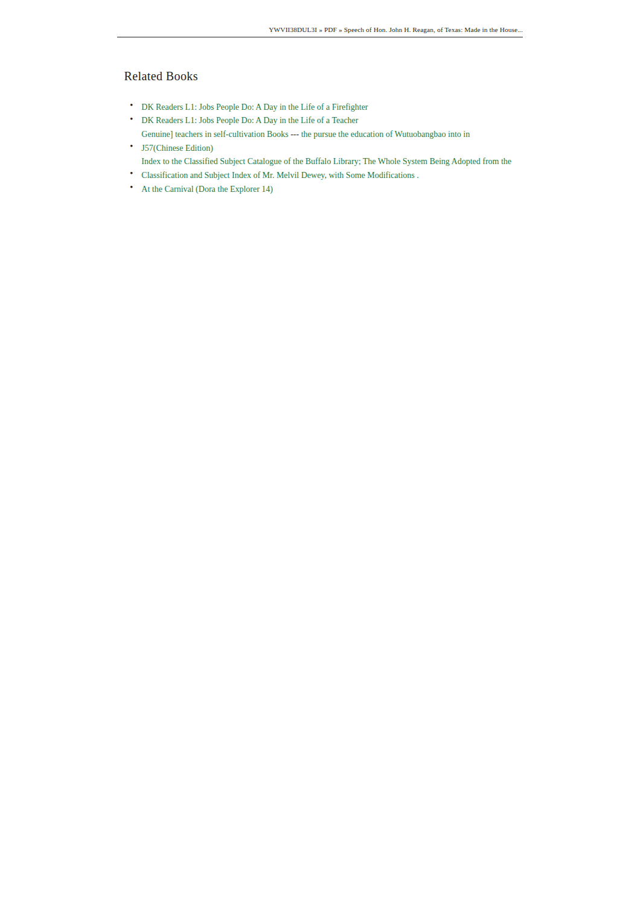YWVII38DUL3I » PDF » Speech of Hon. John H. Reagan, of Texas: Made in the House...
Related Books
DK Readers L1: Jobs People Do: A Day in the Life of a Firefighter
DK Readers L1: Jobs People Do: A Day in the Life of a Teacher
Genuine] teachers in self-cultivation Books --- the pursue the education of Wutuobangbao into in
J57(Chinese Edition)
Index to the Classified Subject Catalogue of the Buffalo Library; The Whole System Being Adopted from the
Classification and Subject Index of Mr. Melvil Dewey, with Some Modifications .
At the Carnival (Dora the Explorer 14)